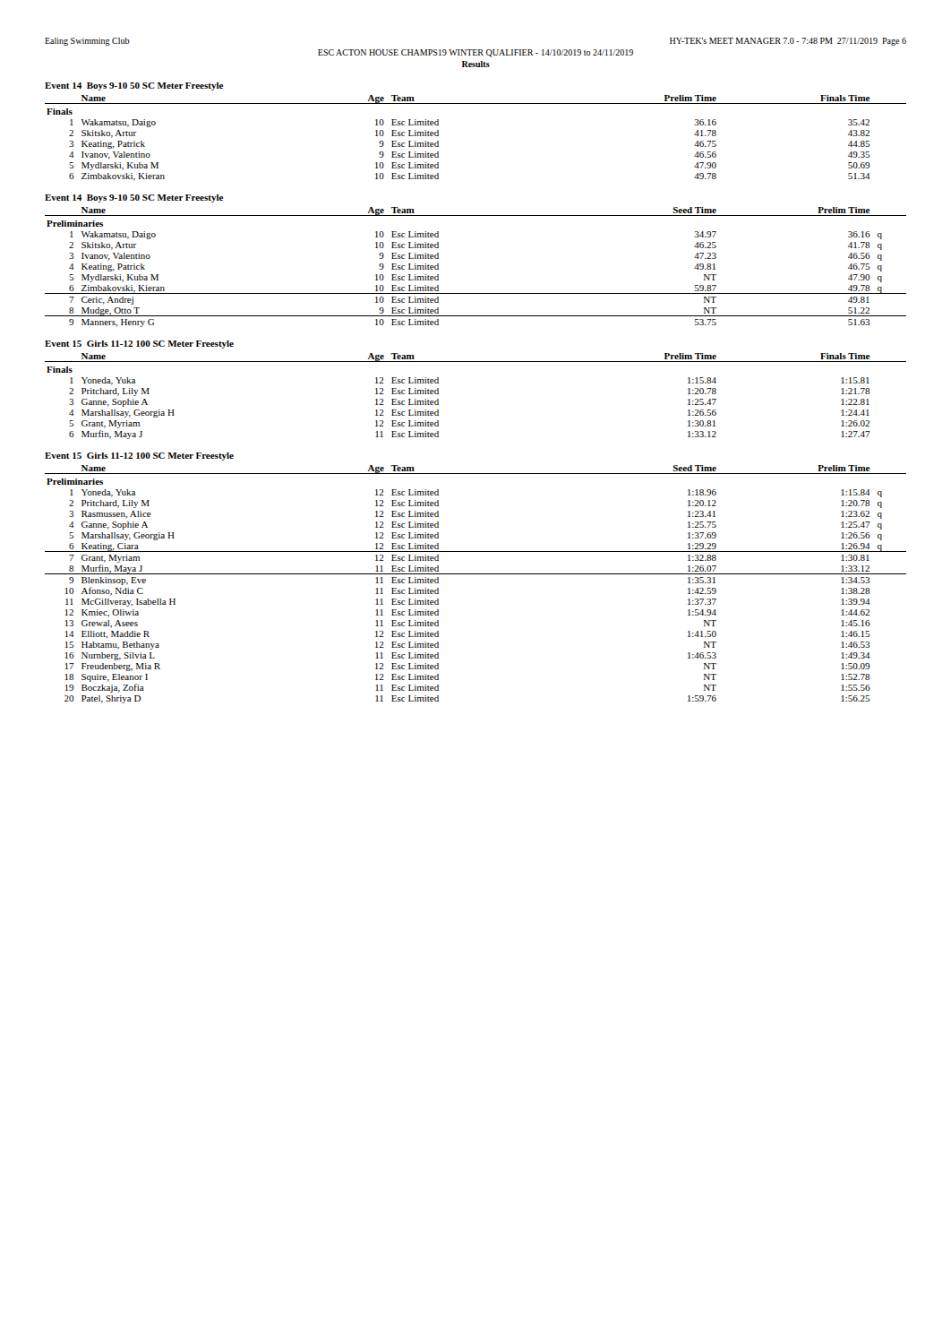Ealing Swimming Club HY-TEK's MEET MANAGER 7.0 - 7:48 PM 27/11/2019 Page 6
ESC ACTON HOUSE CHAMPS19 WINTER QUALIFIER - 14/10/2019 to 24/11/2019
Results
Event 14 Boys 9-10 50 SC Meter Freestyle
| | Name | Age | Team | Prelim Time | Finals Time | |
| --- | --- | --- | --- | --- | --- | --- |
| Finals |
| 1 | Wakamatsu, Daigo | 10 | Esc Limited | 36.16 | 35.42 | |
| 2 | Skitsko, Artur | 10 | Esc Limited | 41.78 | 43.82 | |
| 3 | Keating, Patrick | 9 | Esc Limited | 46.75 | 44.85 | |
| 4 | Ivanov, Valentino | 9 | Esc Limited | 46.56 | 49.35 | |
| 5 | Mydlarski, Kuba M | 10 | Esc Limited | 47.90 | 50.69 | |
| 6 | Zimbakovski, Kieran | 10 | Esc Limited | 49.78 | 51.34 | |
Event 14 Boys 9-10 50 SC Meter Freestyle
| | Name | Age | Team | Seed Time | Prelim Time | |
| --- | --- | --- | --- | --- | --- | --- |
| Preliminaries |
| 1 | Wakamatsu, Daigo | 10 | Esc Limited | 34.97 | 36.16 | q |
| 2 | Skitsko, Artur | 10 | Esc Limited | 46.25 | 41.78 | q |
| 3 | Ivanov, Valentino | 9 | Esc Limited | 47.23 | 46.56 | q |
| 4 | Keating, Patrick | 9 | Esc Limited | 49.81 | 46.75 | q |
| 5 | Mydlarski, Kuba M | 10 | Esc Limited | NT | 47.90 | q |
| 6 | Zimbakovski, Kieran | 10 | Esc Limited | 59.87 | 49.78 | q |
| 7 | Ceric, Andrej | 10 | Esc Limited | NT | 49.81 | |
| 8 | Mudge, Otto T | 9 | Esc Limited | NT | 51.22 | |
| 9 | Manners, Henry G | 10 | Esc Limited | 53.75 | 51.63 | |
Event 15 Girls 11-12 100 SC Meter Freestyle
| | Name | Age | Team | Prelim Time | Finals Time | |
| --- | --- | --- | --- | --- | --- | --- |
| Finals |
| 1 | Yoneda, Yuka | 12 | Esc Limited | 1:15.84 | 1:15.81 | |
| 2 | Pritchard, Lily M | 12 | Esc Limited | 1:20.78 | 1:21.78 | |
| 3 | Ganne, Sophie A | 12 | Esc Limited | 1:25.47 | 1:22.81 | |
| 4 | Marshallsay, Georgia H | 12 | Esc Limited | 1:26.56 | 1:24.41 | |
| 5 | Grant, Myriam | 12 | Esc Limited | 1:30.81 | 1:26.02 | |
| 6 | Murfin, Maya J | 11 | Esc Limited | 1:33.12 | 1:27.47 | |
Event 15 Girls 11-12 100 SC Meter Freestyle
| | Name | Age | Team | Seed Time | Prelim Time | |
| --- | --- | --- | --- | --- | --- | --- |
| Preliminaries |
| 1 | Yoneda, Yuka | 12 | Esc Limited | 1:18.96 | 1:15.84 | q |
| 2 | Pritchard, Lily M | 12 | Esc Limited | 1:20.12 | 1:20.78 | q |
| 3 | Rasmussen, Alice | 12 | Esc Limited | 1:23.41 | 1:23.62 | q |
| 4 | Ganne, Sophie A | 12 | Esc Limited | 1:25.75 | 1:25.47 | q |
| 5 | Marshallsay, Georgia H | 12 | Esc Limited | 1:37.69 | 1:26.56 | q |
| 6 | Keating, Ciara | 12 | Esc Limited | 1:29.29 | 1:26.94 | q |
| 7 | Grant, Myriam | 12 | Esc Limited | 1:32.88 | 1:30.81 | |
| 8 | Murfin, Maya J | 11 | Esc Limited | 1:26.07 | 1:33.12 | |
| 9 | Blenkinsop, Eve | 11 | Esc Limited | 1:35.31 | 1:34.53 | |
| 10 | Afonso, Ndia C | 11 | Esc Limited | 1:42.59 | 1:38.28 | |
| 11 | McGillveray, Isabella H | 11 | Esc Limited | 1:37.37 | 1:39.94 | |
| 12 | Kmiec, Oliwia | 11 | Esc Limited | 1:54.94 | 1:44.62 | |
| 13 | Grewal, Asees | 11 | Esc Limited | NT | 1:45.16 | |
| 14 | Elliott, Maddie R | 12 | Esc Limited | 1:41.50 | 1:46.15 | |
| 15 | Habtamu, Bethanya | 12 | Esc Limited | NT | 1:46.53 | |
| 16 | Nurnberg, Silvia L | 11 | Esc Limited | 1:46.53 | 1:49.34 | |
| 17 | Freudenberg, Mia R | 12 | Esc Limited | NT | 1:50.09 | |
| 18 | Squire, Eleanor I | 12 | Esc Limited | NT | 1:52.78 | |
| 19 | Boczkaja, Zofia | 11 | Esc Limited | NT | 1:55.56 | |
| 20 | Patel, Shriya D | 11 | Esc Limited | 1:59.76 | 1:56.25 | |